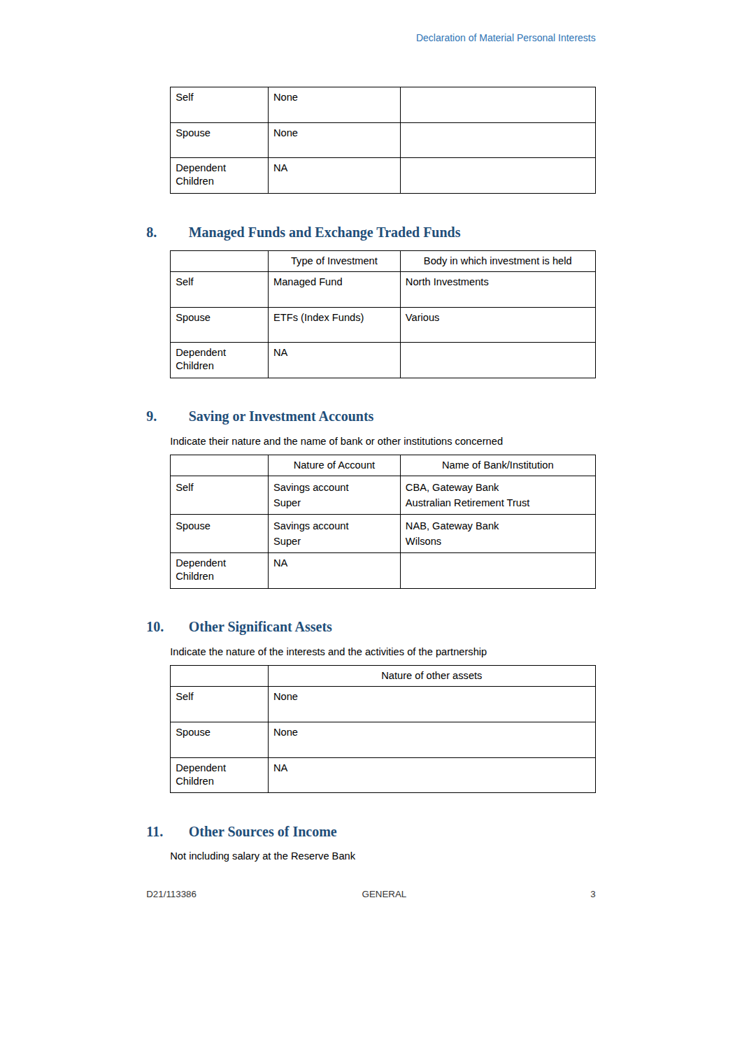Declaration of Material Personal Interests
| Self | None | |
| Spouse | None | |
| Dependent Children | NA | |
8. Managed Funds and Exchange Traded Funds
| | Type of Investment | Body in which investment is held |
| --- | --- | --- |
| Self | Managed Fund | North Investments |
| Spouse | ETFs (Index Funds) | Various |
| Dependent Children | NA | |
9. Saving or Investment Accounts
Indicate their nature and the name of bank or other institutions concerned
| | Nature of Account | Name of Bank/Institution |
| --- | --- | --- |
| Self | Savings account Super | CBA, Gateway Bank Australian Retirement Trust |
| Spouse | Savings account Super | NAB, Gateway Bank Wilsons |
| Dependent Children | NA | |
10. Other Significant Assets
Indicate the nature of the interests and the activities of the partnership
| | Nature of other assets |
| --- | --- |
| Self | None |
| Spouse | None |
| Dependent Children | NA |
11. Other Sources of Income
Not including salary at the Reserve Bank
D21/113386
GENERAL
3